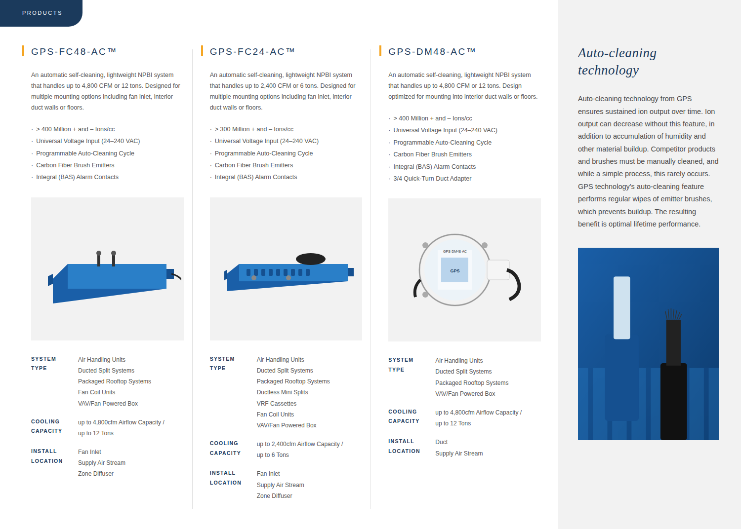PRODUCTS
GPS-FC48-AC™
An automatic self-cleaning, lightweight NPBI system that handles up to 4,800 CFM or 12 tons. Designed for multiple mounting options including fan inlet, interior duct walls or floors.
> 400 Million + and – Ions/cc
Universal Voltage Input (24–240 VAC)
Programmable Auto-Cleaning Cycle
Carbon Fiber Brush Emitters
Integral (BAS) Alarm Contacts
SYSTEM
TYPE
Air Handling Units
Ducted Split Systems
Packaged Rooftop Systems
Fan Coil Units
VAV/Fan Powered Box
COOLING
CAPACITY
up to 4,800cfm Airflow Capacity /
up to 12 Tons
INSTALL
LOCATION
Fan Inlet
Supply Air Stream
Zone Diffuser
GPS-FC24-AC™
An automatic self-cleaning, lightweight NPBI system that handles up to 2,400 CFM or 6 tons. Designed for multiple mounting options including fan inlet, interior duct walls or floors.
> 300 Million + and – Ions/cc
Universal Voltage Input (24–240 VAC)
Programmable Auto-Cleaning Cycle
Carbon Fiber Brush Emitters
Integral (BAS) Alarm Contacts
SYSTEM
TYPE
Air Handling Units
Ducted Split Systems
Packaged Rooftop Systems
Ductless Mini Splits
VRF Cassettes
Fan Coil Units
VAV/Fan Powered Box
COOLING
CAPACITY
up to 2,400cfm Airflow Capacity /
up to 6 Tons
INSTALL
LOCATION
Fan Inlet
Supply Air Stream
Zone Diffuser
GPS-DM48-AC™
An automatic self-cleaning, lightweight NPBI system that handles up to 4,800 CFM or 12 tons. Design optimized for mounting into interior duct walls or floors.
> 400 Million + and – Ions/cc
Universal Voltage Input (24–240 VAC)
Programmable Auto-Cleaning Cycle
Carbon Fiber Brush Emitters
Integral (BAS) Alarm Contacts
3/4 Quick-Turn Duct Adapter
SYSTEM
TYPE
Air Handling Units
Ducted Split Systems
Packaged Rooftop Systems
VAV/Fan Powered Box
COOLING
CAPACITY
up to 4,800cfm Airflow Capacity /
up to 12 Tons
INSTALL
LOCATION
Duct
Supply Air Stream
Auto-cleaning
technology
Auto-cleaning technology from GPS ensures sustained ion output over time. Ion output can decrease without this feature, in addition to accumulation of humidity and other material buildup. Competitor products and brushes must be manually cleaned, and while a simple process, this rarely occurs. GPS technology's auto-cleaning feature performs regular wipes of emitter brushes, which prevents buildup. The resulting benefit is optimal lifetime performance.